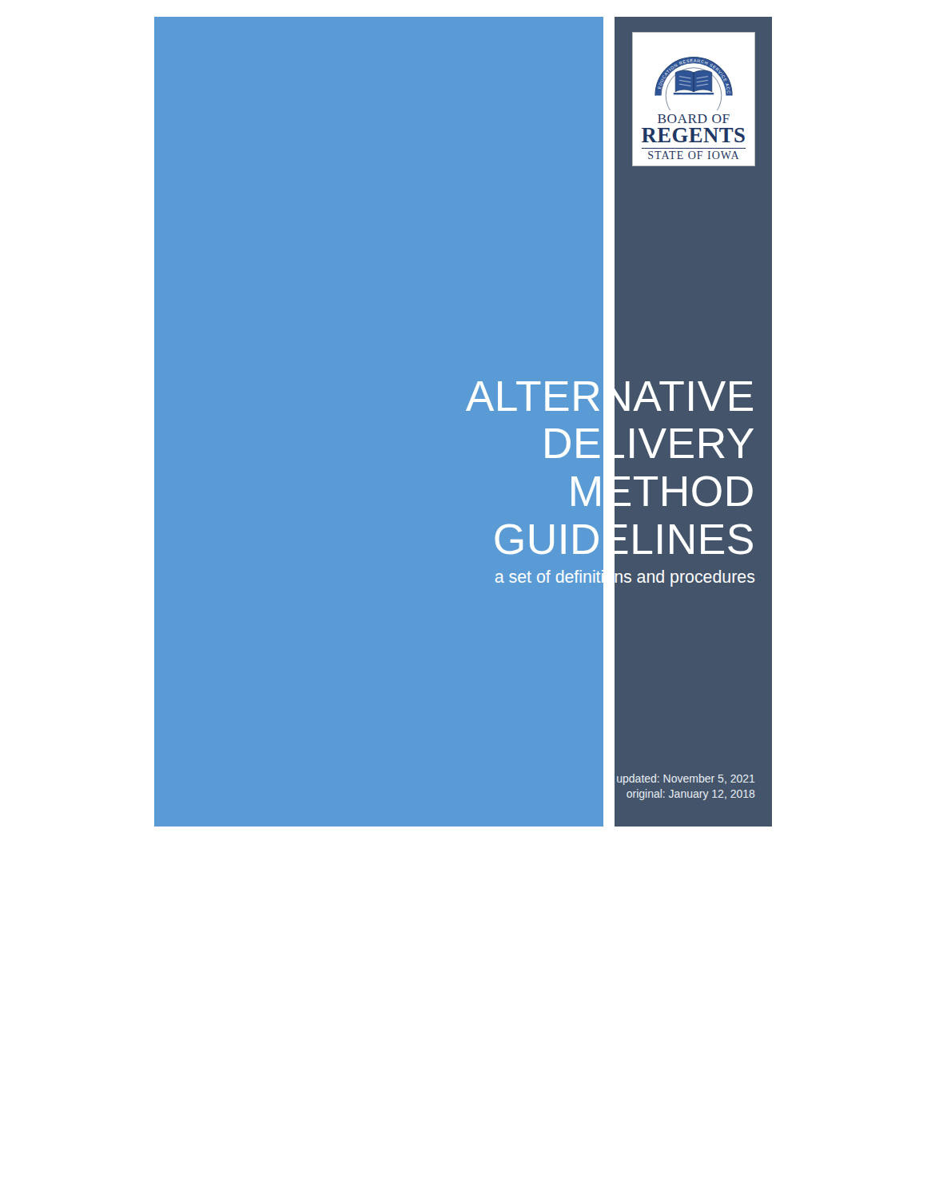EDUCATION RESEARCH SERVICE ACCOUNTABILITY
BOARD OF
REGENTS
STATE OF IOWA
ALTERNATIVE DELIVERY METHOD GUIDELINES
a set of definitions and procedures
updated: November 5, 2021
original: January 12, 2018